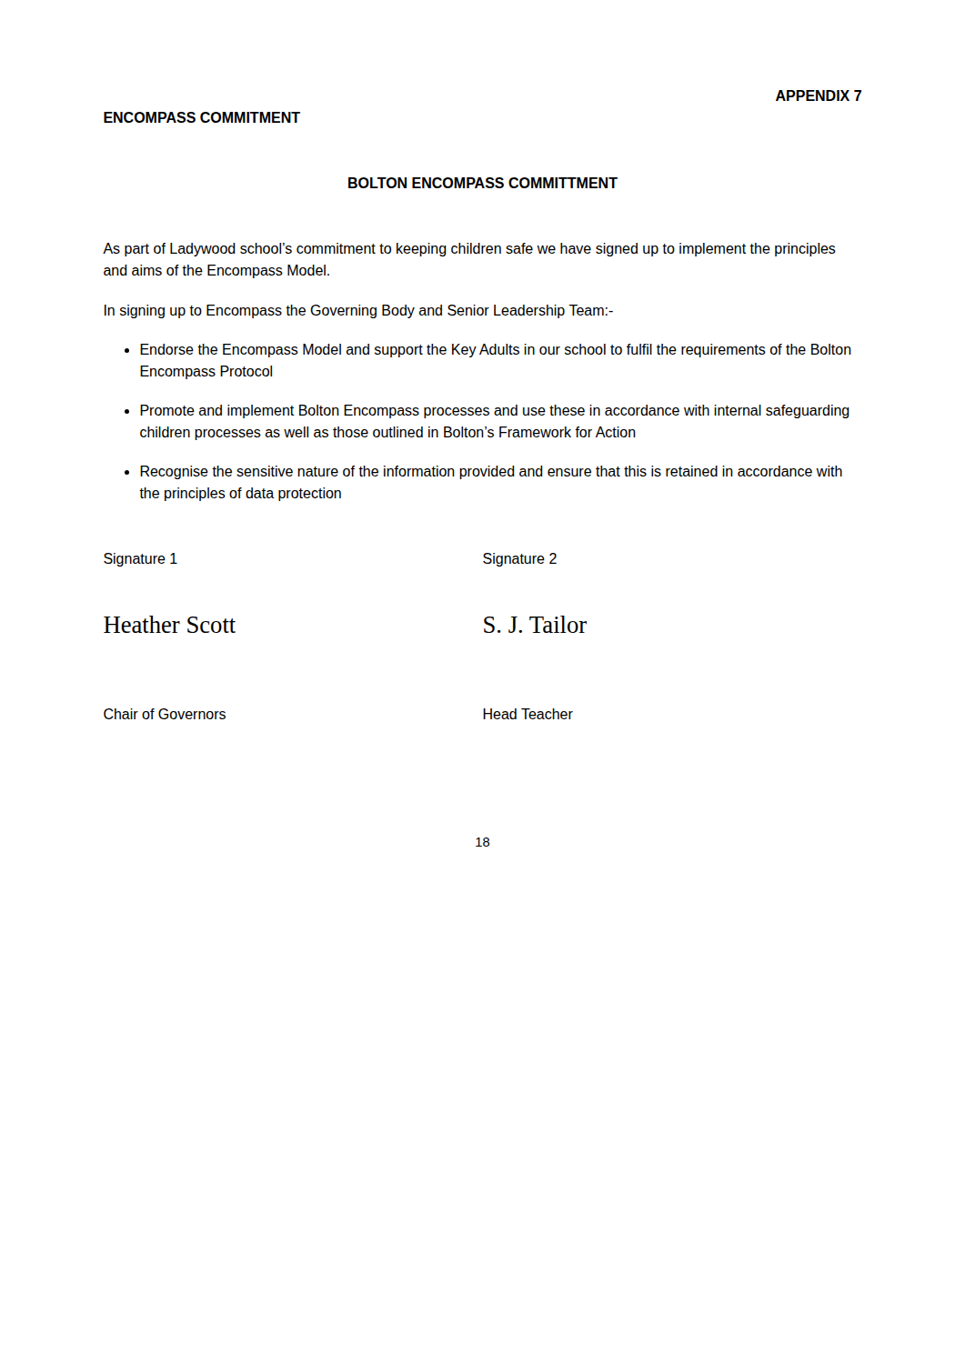APPENDIX 7
ENCOMPASS COMMITMENT
BOLTON ENCOMPASS COMMITTMENT
As part of Ladywood school’s commitment to keeping children safe we have signed up to implement the principles and aims of the Encompass Model.
In signing up to Encompass the Governing Body and Senior Leadership Team:-
Endorse the Encompass Model and support the Key Adults in our school to fulfil the requirements of the Bolton Encompass Protocol
Promote and implement Bolton Encompass processes and use these in accordance with internal safeguarding children processes as well as those outlined in Bolton’s Framework for Action
Recognise the sensitive nature of the information provided and ensure that this is retained in accordance with the principles of data protection
| Signature 1 Heather Scott Chair of Governors | Signature 2 S. J. Tailor Head Teacher |
18